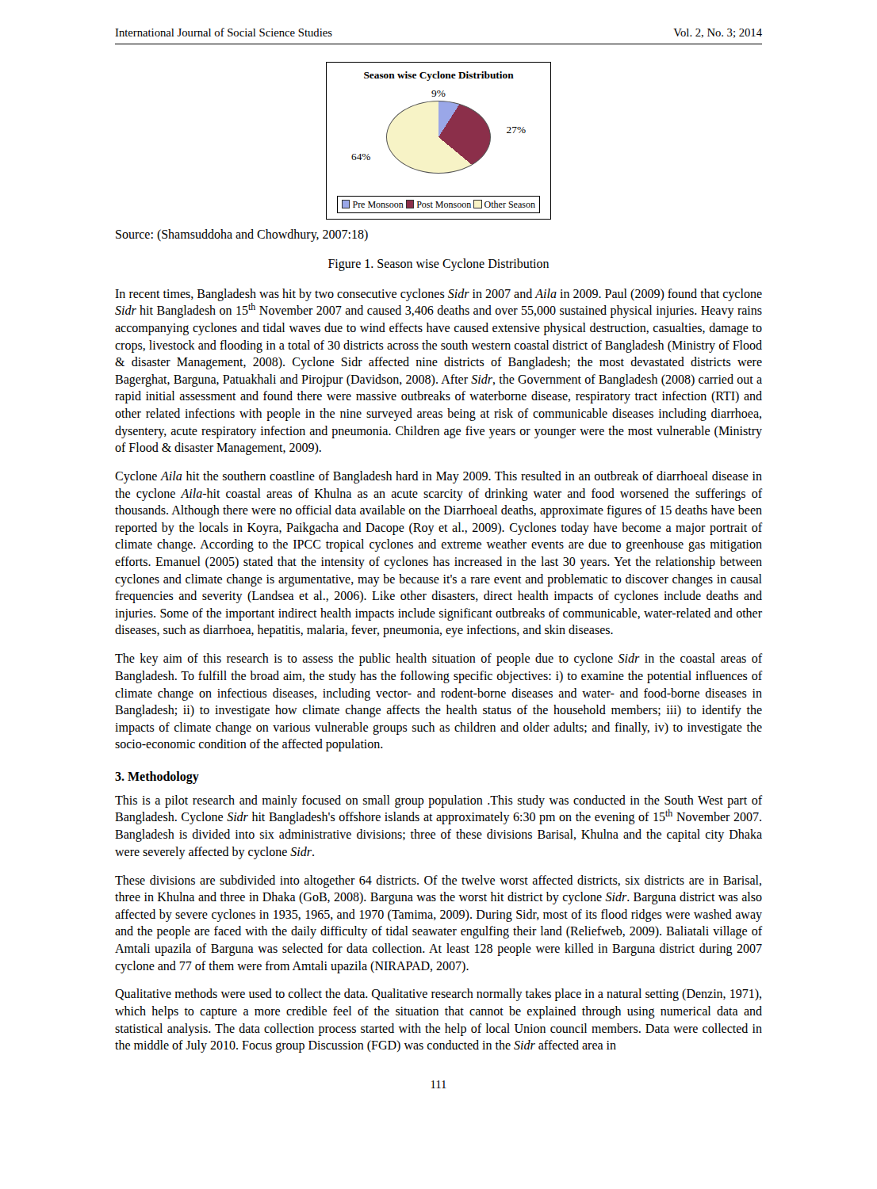International Journal of Social Science Studies Vol. 2, No. 3; 2014
Season wise Cyclone Distribution
9% 27% 64%
Pre Monsoon Post Monsoon Other Season
Source: (Shamsuddoha and Chowdhury, 2007:18)
Figure 1. Season wise Cyclone Distribution
In recent times, Bangladesh was hit by two consecutive cyclones Sidr in 2007 and Aila in 2009. Paul (2009) found that cyclone Sidr hit Bangladesh on 15th November 2007 and caused 3,406 deaths and over 55,000 sustained physical injuries. Heavy rains accompanying cyclones and tidal waves due to wind effects have caused extensive physical destruction, casualties, damage to crops, livestock and flooding in a total of 30 districts across the south western coastal district of Bangladesh (Ministry of Flood & disaster Management, 2008). Cyclone Sidr affected nine districts of Bangladesh; the most devastated districts were Bagerghat, Barguna, Patuakhali and Pirojpur (Davidson, 2008). After Sidr, the Government of Bangladesh (2008) carried out a rapid initial assessment and found there were massive outbreaks of waterborne disease, respiratory tract infection (RTI) and other related infections with people in the nine surveyed areas being at risk of communicable diseases including diarrhoea, dysentery, acute respiratory infection and pneumonia. Children age five years or younger were the most vulnerable (Ministry of Flood & disaster Management, 2009).
Cyclone Aila hit the southern coastline of Bangladesh hard in May 2009. This resulted in an outbreak of diarrhoeal disease in the cyclone Aila-hit coastal areas of Khulna as an acute scarcity of drinking water and food worsened the sufferings of thousands. Although there were no official data available on the Diarrhoeal deaths, approximate figures of 15 deaths have been reported by the locals in Koyra, Paikgacha and Dacope (Roy et al., 2009). Cyclones today have become a major portrait of climate change. According to the IPCC tropical cyclones and extreme weather events are due to greenhouse gas mitigation efforts. Emanuel (2005) stated that the intensity of cyclones has increased in the last 30 years. Yet the relationship between cyclones and climate change is argumentative, may be because it's a rare event and problematic to discover changes in causal frequencies and severity (Landsea et al., 2006). Like other disasters, direct health impacts of cyclones include deaths and injuries. Some of the important indirect health impacts include significant outbreaks of communicable, water-related and other diseases, such as diarrhoea, hepatitis, malaria, fever, pneumonia, eye infections, and skin diseases.
The key aim of this research is to assess the public health situation of people due to cyclone Sidr in the coastal areas of Bangladesh. To fulfill the broad aim, the study has the following specific objectives: i) to examine the potential influences of climate change on infectious diseases, including vector- and rodent-borne diseases and water- and food-borne diseases in Bangladesh; ii) to investigate how climate change affects the health status of the household members; iii) to identify the impacts of climate change on various vulnerable groups such as children and older adults; and finally, iv) to investigate the socio-economic condition of the affected population.
3. Methodology
This is a pilot research and mainly focused on small group population .This study was conducted in the South West part of Bangladesh. Cyclone Sidr hit Bangladesh's offshore islands at approximately 6:30 pm on the evening of 15th November 2007. Bangladesh is divided into six administrative divisions; three of these divisions Barisal, Khulna and the capital city Dhaka were severely affected by cyclone Sidr.
These divisions are subdivided into altogether 64 districts. Of the twelve worst affected districts, six districts are in Barisal, three in Khulna and three in Dhaka (GoB, 2008). Barguna was the worst hit district by cyclone Sidr. Barguna district was also affected by severe cyclones in 1935, 1965, and 1970 (Tamima, 2009). During Sidr, most of its flood ridges were washed away and the people are faced with the daily difficulty of tidal seawater engulfing their land (Reliefweb, 2009). Baliatali village of Amtali upazila of Barguna was selected for data collection. At least 128 people were killed in Barguna district during 2007 cyclone and 77 of them were from Amtali upazila (NIRAPAD, 2007).
Qualitative methods were used to collect the data. Qualitative research normally takes place in a natural setting (Denzin, 1971), which helps to capture a more credible feel of the situation that cannot be explained through using numerical data and statistical analysis. The data collection process started with the help of local Union council members. Data were collected in the middle of July 2010. Focus group Discussion (FGD) was conducted in the Sidr affected area in
111